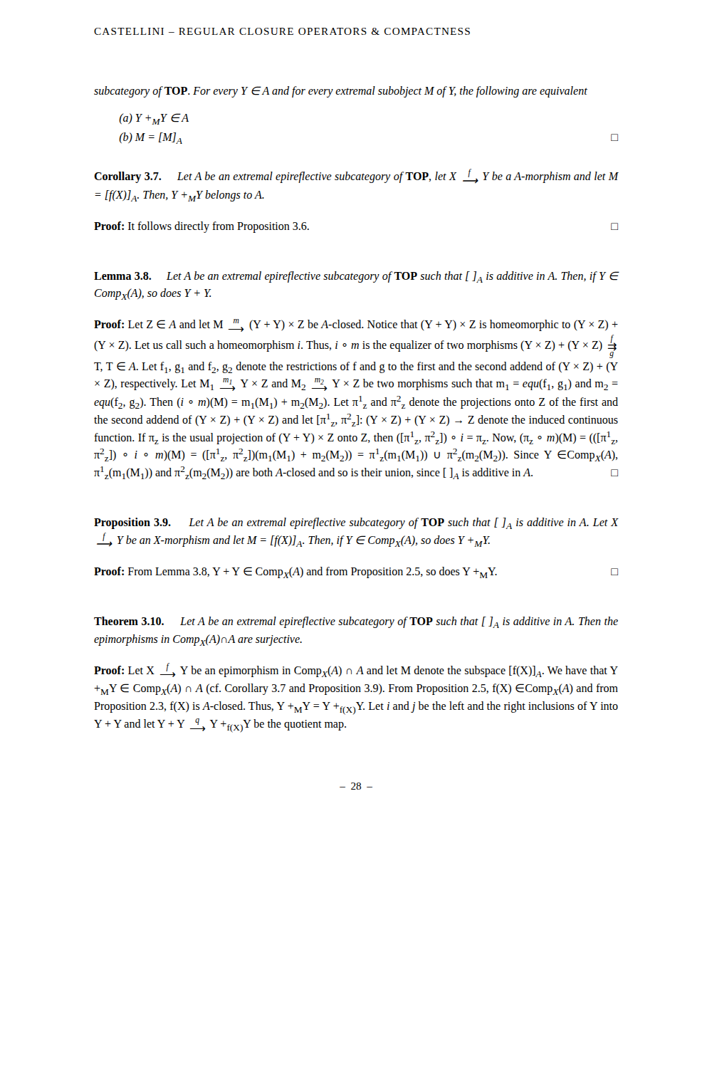CASTELLINI – REGULAR CLOSURE OPERATORS & COMPACTNESS
subcategory of TOP. For every Y ∈ A and for every extremal subobject M of Y, the following are equivalent
(a) Y +MY ∈ A
(b) M = [M]A □
Corollary 3.7. Let A be an extremal epireflective subcategory of TOP, let X f⟶ Y be a A-morphism and let M = [f(X)]A. Then, Y +MY belongs to A.
Proof: It follows directly from Proposition 3.6. □
Lemma 3.8. Let A be an extremal epireflective subcategory of TOP such that [ ]A is additive in A. Then, if Y ∈ CompX(A), so does Y + Y.
Proof: Let Z ∈ A and let M m⟶ (Y + Y) × Z be A-closed. Notice that (Y + Y) × Z is homeomorphic to (Y × Z) + (Y × Z). Let us call such a homeomorphism i. Thus, i ∘ m is the equalizer of two morphisms (Y × Z) + (Y × Z) f⇉g T, T ∈ A. Let f1, g1 and f2, g2 denote the restrictions of f and g to the first and the second addend of (Y × Z) + (Y × Z), respectively. Let M1 m1⟶ Y × Z and M2 m2⟶ Y × Z be two morphisms such that m1 = equ(f1, g1) and m2 = equ(f2, g2). Then (i ∘ m)(M) = m1(M1) + m2(M2). Let π1z and π2z denote the projections onto Z of the first and the second addend of (Y × Z) + (Y × Z) and let [π1z, π2z]: (Y × Z) + (Y × Z) → Z denote the induced continuous function. If πz is the usual projection of (Y + Y) × Z onto Z, then ([π1z, π2z]) ∘ i = πz. Now, (πz ∘ m)(M) = (([π1z, π2z]) ∘ i ∘ m)(M) = ([π1z, π2z])(m1(M1) + m2(M2)) = π1z(m1(M1)) ∪ π2z(m2(M2)). Since Y ∈CompX(A), π1z(m1(M1)) and π2z(m2(M2)) are both A-closed and so is their union, since [ ]A is additive in A. □
Proposition 3.9. Let A be an extremal epireflective subcategory of TOP such that [ ]A is additive in A. Let X f⟶ Y be an X-morphism and let M = [f(X)]A. Then, if Y ∈ CompX(A), so does Y +MY.
Proof: From Lemma 3.8, Y + Y ∈ CompX(A) and from Proposition 2.5, so does Y +MY. □
Theorem 3.10. Let A be an extremal epireflective subcategory of TOP such that [ ]A is additive in A. Then the epimorphisms in CompX(A)∩A are surjective.
Proof: Let X f⟶ Y be an epimorphism in CompX(A) ∩ A and let M denote the subspace [f(X)]A. We have that Y +MY ∈ CompX(A) ∩ A (cf. Corollary 3.7 and Proposition 3.9). From Proposition 2.5, f(X) ∈CompX(A) and from Proposition 2.3, f(X) is A-closed. Thus, Y +MY = Y +f(X)Y. Let i and j be the left and the right inclusions of Y into Y + Y and let Y + Y q⟶ Y +f(X)Y be the quotient map.
– 28 –